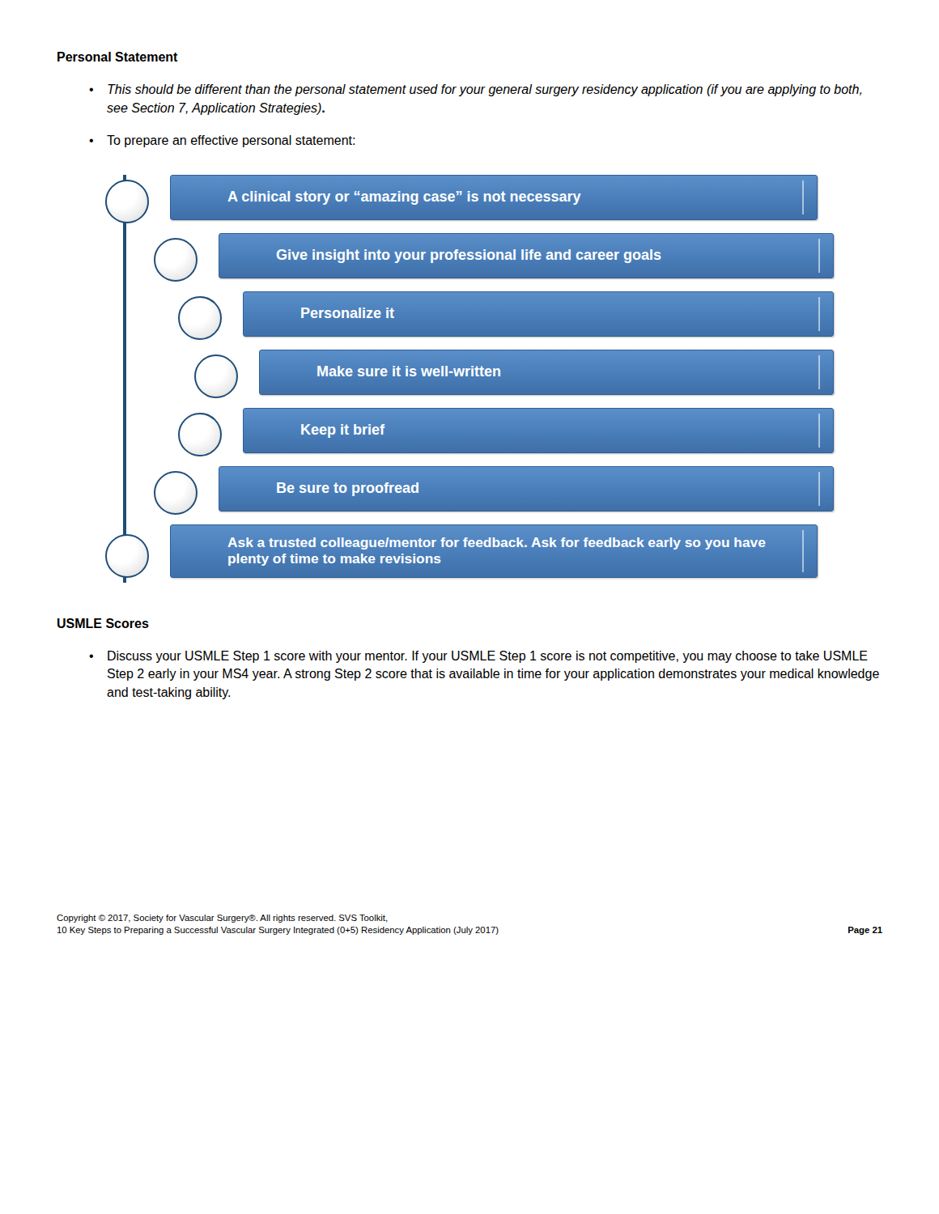Personal Statement
This should be different than the personal statement used for your general surgery residency application (if you are applying to both, see Section 7, Application Strategies).
To prepare an effective personal statement:
A clinical story or “amazing case” is not necessary
Give insight into your professional life and career goals
Personalize it
Make sure it is well-written
Keep it brief
Be sure to proofread
Ask a trusted colleague/mentor for feedback. Ask for feedback early so you have plenty of time to make revisions
USMLE Scores
Discuss your USMLE Step 1 score with your mentor. If your USMLE Step 1 score is not competitive, you may choose to take USMLE Step 2 early in your MS4 year. A strong Step 2 score that is available in time for your application demonstrates your medical knowledge and test-taking ability.
Copyright © 2017, Society for Vascular Surgery®. All rights reserved. SVS Toolkit,
10 Key Steps to Preparing a Successful Vascular Surgery Integrated (0+5) Residency Application (July 2017) Page 21